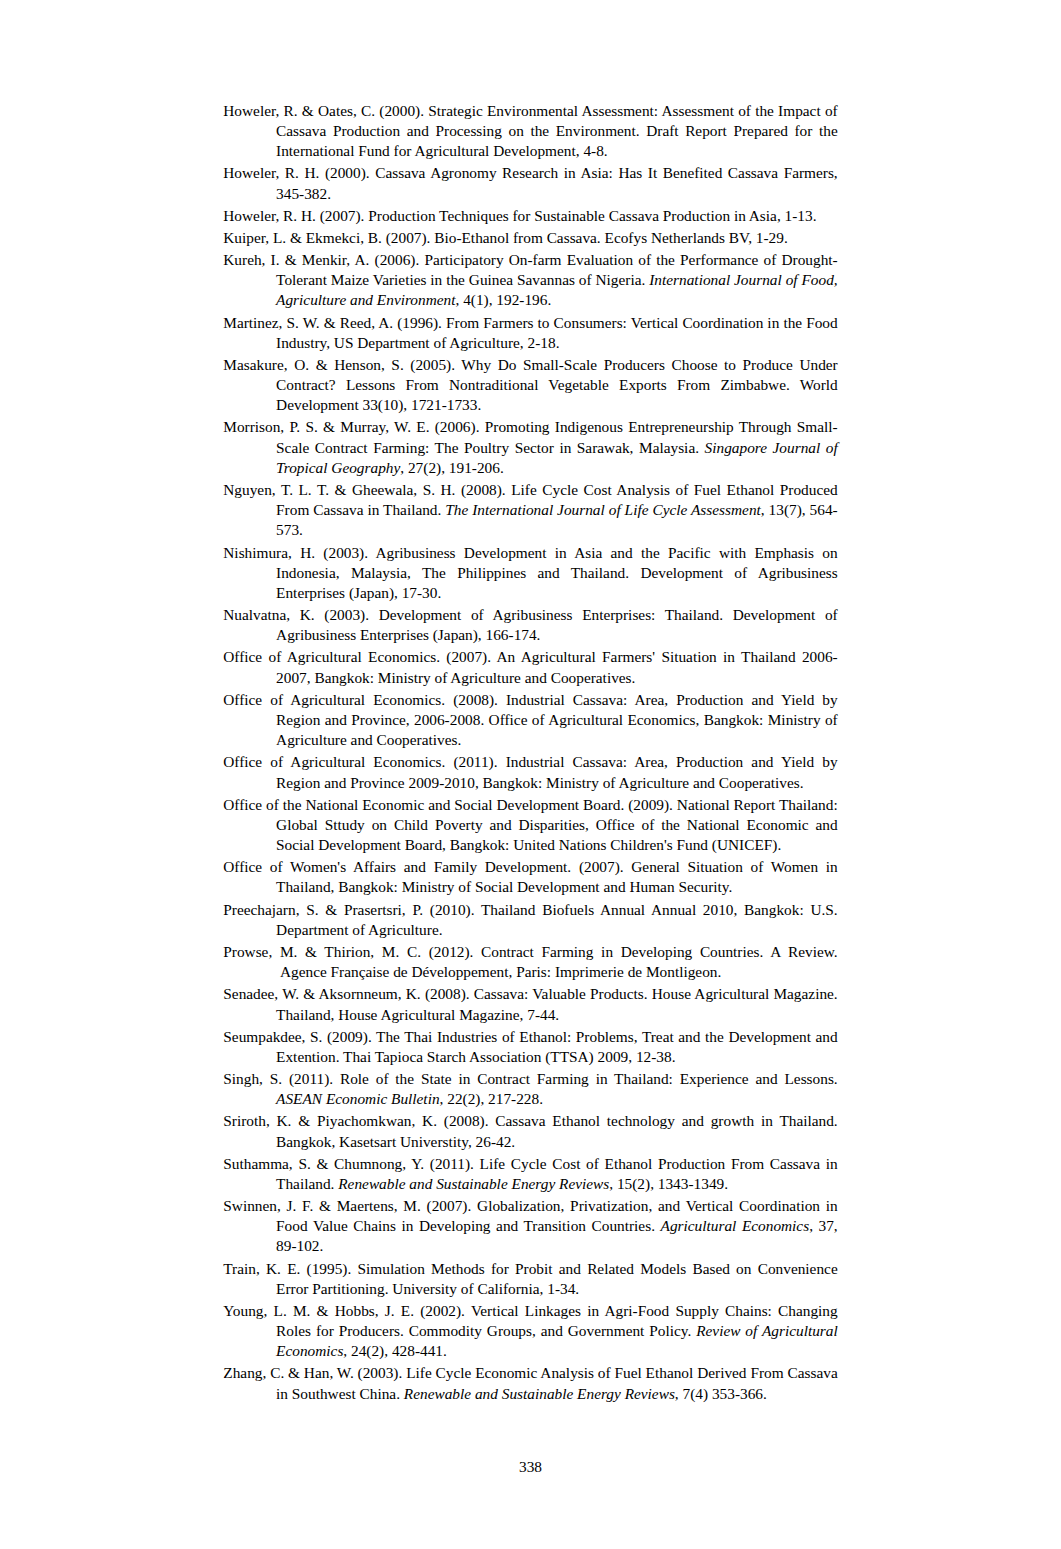Howeler, R. & Oates, C. (2000). Strategic Environmental Assessment: Assessment of the Impact of Cassava Production and Processing on the Environment. Draft Report Prepared for the International Fund for Agricultural Development, 4-8.
Howeler, R. H. (2000). Cassava Agronomy Research in Asia: Has It Benefited Cassava Farmers, 345-382.
Howeler, R. H. (2007). Production Techniques for Sustainable Cassava Production in Asia, 1-13.
Kuiper, L. & Ekmekci, B. (2007). Bio-Ethanol from Cassava. Ecofys Netherlands BV, 1-29.
Kureh, I. & Menkir, A. (2006). Participatory On-farm Evaluation of the Performance of Drought-Tolerant Maize Varieties in the Guinea Savannas of Nigeria. International Journal of Food, Agriculture and Environment, 4(1), 192-196.
Martinez, S. W. & Reed, A. (1996). From Farmers to Consumers: Vertical Coordination in the Food Industry, US Department of Agriculture, 2-18.
Masakure, O. & Henson, S. (2005). Why Do Small-Scale Producers Choose to Produce Under Contract? Lessons From Nontraditional Vegetable Exports From Zimbabwe. World Development 33(10), 1721-1733.
Morrison, P. S. & Murray, W. E. (2006). Promoting Indigenous Entrepreneurship Through Small-Scale Contract Farming: The Poultry Sector in Sarawak, Malaysia. Singapore Journal of Tropical Geography, 27(2), 191-206.
Nguyen, T. L. T. & Gheewala, S. H. (2008). Life Cycle Cost Analysis of Fuel Ethanol Produced From Cassava in Thailand. The International Journal of Life Cycle Assessment, 13(7), 564-573.
Nishimura, H. (2003). Agribusiness Development in Asia and the Pacific with Emphasis on Indonesia, Malaysia, The Philippines and Thailand. Development of Agribusiness Enterprises (Japan), 17-30.
Nualvatna, K. (2003). Development of Agribusiness Enterprises: Thailand. Development of Agribusiness Enterprises (Japan), 166-174.
Office of Agricultural Economics. (2007). An Agricultural Farmers' Situation in Thailand 2006-2007, Bangkok: Ministry of Agriculture and Cooperatives.
Office of Agricultural Economics. (2008). Industrial Cassava: Area, Production and Yield by Region and Province, 2006-2008. Office of Agricultural Economics, Bangkok: Ministry of Agriculture and Cooperatives.
Office of Agricultural Economics. (2011). Industrial Cassava: Area, Production and Yield by Region and Province 2009-2010, Bangkok: Ministry of Agriculture and Cooperatives.
Office of the National Economic and Social Development Board. (2009). National Report Thailand: Global Sttudy on Child Poverty and Disparities, Office of the National Economic and Social Development Board, Bangkok: United Nations Children's Fund (UNICEF).
Office of Women's Affairs and Family Development. (2007). General Situation of Women in Thailand, Bangkok: Ministry of Social Development and Human Security.
Preechajarn, S. & Prasertsri, P. (2010). Thailand Biofuels Annual Annual 2010, Bangkok: U.S. Department of Agriculture.
Prowse, M. & Thirion, M. C. (2012). Contract Farming in Developing Countries. A Review. Agence Française de Développement, Paris: Imprimerie de Montligeon.
Senadee, W. & Aksornneum, K. (2008). Cassava: Valuable Products. House Agricultural Magazine. Thailand, House Agricultural Magazine, 7-44.
Seumpakdee, S. (2009). The Thai Industries of Ethanol: Problems, Treat and the Development and Extention. Thai Tapioca Starch Association (TTSA) 2009, 12-38.
Singh, S. (2011). Role of the State in Contract Farming in Thailand: Experience and Lessons. ASEAN Economic Bulletin, 22(2), 217-228.
Sriroth, K. & Piyachomkwan, K. (2008). Cassava Ethanol technology and growth in Thailand. Bangkok, Kasetsart Universtity, 26-42.
Suthamma, S. & Chumnong, Y. (2011). Life Cycle Cost of Ethanol Production From Cassava in Thailand. Renewable and Sustainable Energy Reviews, 15(2), 1343-1349.
Swinnen, J. F. & Maertens, M. (2007). Globalization, Privatization, and Vertical Coordination in Food Value Chains in Developing and Transition Countries. Agricultural Economics, 37, 89-102.
Train, K. E. (1995). Simulation Methods for Probit and Related Models Based on Convenience Error Partitioning. University of California, 1-34.
Young, L. M. & Hobbs, J. E. (2002). Vertical Linkages in Agri-Food Supply Chains: Changing Roles for Producers. Commodity Groups, and Government Policy. Review of Agricultural Economics, 24(2), 428-441.
Zhang, C. & Han, W. (2003). Life Cycle Economic Analysis of Fuel Ethanol Derived From Cassava in Southwest China. Renewable and Sustainable Energy Reviews, 7(4) 353-366.
338